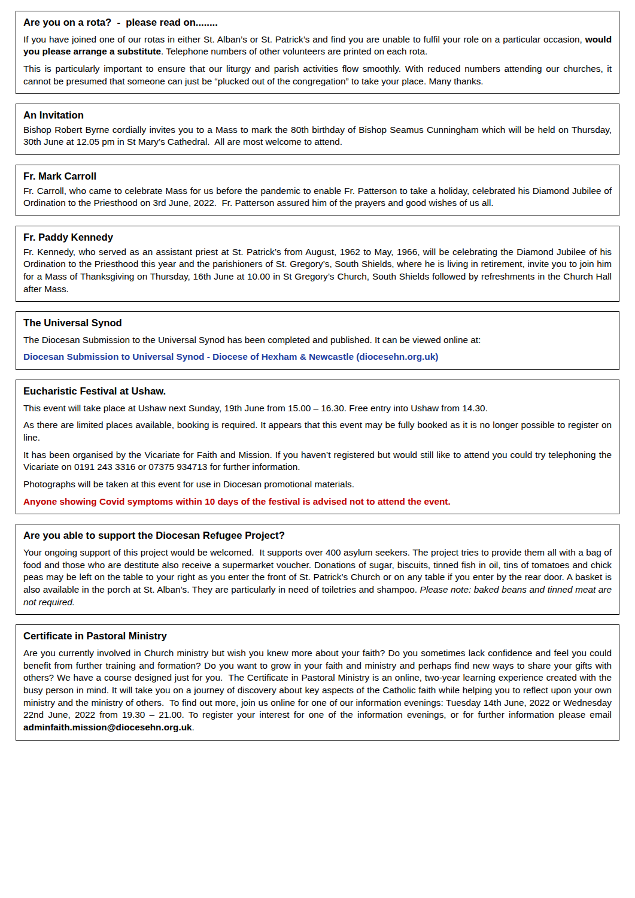Are you on a rota? - please read on........
If you have joined one of our rotas in either St. Alban’s or St. Patrick’s and find you are unable to fulfil your role on a particular occasion, would you please arrange a substitute. Telephone numbers of other volunteers are printed on each rota.
This is particularly important to ensure that our liturgy and parish activities flow smoothly. With reduced numbers attending our churches, it cannot be presumed that someone can just be “plucked out of the congregation” to take your place. Many thanks.
An Invitation
Bishop Robert Byrne cordially invites you to a Mass to mark the 80th birthday of Bishop Seamus Cunningham which will be held on Thursday, 30th June at 12.05 pm in St Mary’s Cathedral. All are most welcome to attend.
Fr. Mark Carroll
Fr. Carroll, who came to celebrate Mass for us before the pandemic to enable Fr. Patterson to take a holiday, celebrated his Diamond Jubilee of Ordination to the Priesthood on 3rd June, 2022. Fr. Patterson assured him of the prayers and good wishes of us all.
Fr. Paddy Kennedy
Fr. Kennedy, who served as an assistant priest at St. Patrick’s from August, 1962 to May, 1966, will be celebrating the Diamond Jubilee of his Ordination to the Priesthood this year and the parishioners of St. Gregory’s, South Shields, where he is living in retirement, invite you to join him for a Mass of Thanksgiving on Thursday, 16th June at 10.00 in St Gregory’s Church, South Shields followed by refreshments in the Church Hall after Mass.
The Universal Synod
The Diocesan Submission to the Universal Synod has been completed and published. It can be viewed online at:
Diocesan Submission to Universal Synod - Diocese of Hexham & Newcastle (diocesehn.org.uk)
Eucharistic Festival at Ushaw.
This event will take place at Ushaw next Sunday, 19th June from 15.00 – 16.30. Free entry into Ushaw from 14.30.
As there are limited places available, booking is required. It appears that this event may be fully booked as it is no longer possible to register on line.
It has been organised by the Vicariate for Faith and Mission. If you haven’t registered but would still like to attend you could try telephoning the Vicariate on 0191 243 3316 or 07375 934713 for further information.
Photographs will be taken at this event for use in Diocesan promotional materials.
Anyone showing Covid symptoms within 10 days of the festival is advised not to attend the event.
Are you able to support the Diocesan Refugee Project?
Your ongoing support of this project would be welcomed. It supports over 400 asylum seekers. The project tries to provide them all with a bag of food and those who are destitute also receive a supermarket voucher. Donations of sugar, biscuits, tinned fish in oil, tins of tomatoes and chick peas may be left on the table to your right as you enter the front of St. Patrick’s Church or on any table if you enter by the rear door. A basket is also available in the porch at St. Alban’s. They are particularly in need of toiletries and shampoo. Please note: baked beans and tinned meat are not required.
Certificate in Pastoral Ministry
Are you currently involved in Church ministry but wish you knew more about your faith? Do you sometimes lack confidence and feel you could benefit from further training and formation? Do you want to grow in your faith and ministry and perhaps find new ways to share your gifts with others? We have a course designed just for you. The Certificate in Pastoral Ministry is an online, two-year learning experience created with the busy person in mind. It will take you on a journey of discovery about key aspects of the Catholic faith while helping you to reflect upon your own ministry and the ministry of others. To find out more, join us online for one of our information evenings: Tuesday 14th June, 2022 or Wednesday 22nd June, 2022 from 19.30 – 21.00. To register your interest for one of the information evenings, or for further information please email adminfaith.mission@diocesehn.org.uk.